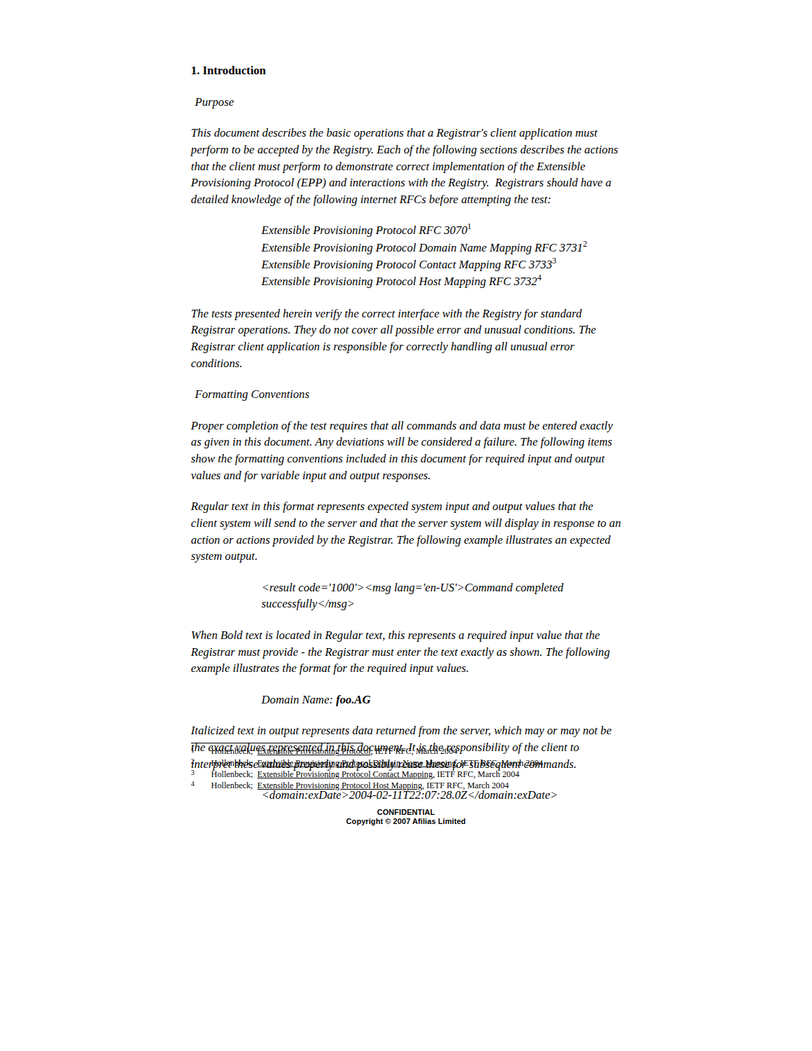1. Introduction
Purpose
This document describes the basic operations that a Registrar's client application must perform to be accepted by the Registry. Each of the following sections describes the actions that the client must perform to demonstrate correct implementation of the Extensible Provisioning Protocol (EPP) and interactions with the Registry. Registrars should have a detailed knowledge of the following internet RFCs before attempting the test:
Extensible Provisioning Protocol RFC 30701
Extensible Provisioning Protocol Domain Name Mapping RFC 37312
Extensible Provisioning Protocol Contact Mapping RFC 37333
Extensible Provisioning Protocol Host Mapping RFC 37324
The tests presented herein verify the correct interface with the Registry for standard Registrar operations. They do not cover all possible error and unusual conditions. The Registrar client application is responsible for correctly handling all unusual error conditions.
Formatting Conventions
Proper completion of the test requires that all commands and data must be entered exactly as given in this document. Any deviations will be considered a failure. The following items show the formatting conventions included in this document for required input and output values and for variable input and output responses.
Regular text in this format represents expected system input and output values that the client system will send to the server and that the server system will display in response to an action or actions provided by the Registrar. The following example illustrates an expected system output.
<result code='1000'><msg lang='en-US'>Command completed successfully</msg>
When Bold text is located in Regular text, this represents a required input value that the Registrar must provide - the Registrar must enter the text exactly as shown. The following example illustrates the format for the required input values.
Domain Name: foo.AG
Italicized text in output represents data returned from the server, which may or may not be the exact values represented in this document. It is the responsibility of the client to interpret these values properly and possibly reuse these for subsequent commands.
<domain:exDate>2004-02-11T22:07:28.0Z</domain:exDate>
1 Hollenbeck; Extensible Provisioning Protocol, IETF RFC, March 2004
2 Hollenbeck; Extensible Provisioning Protocol Domain Name Mapping, IETF RFC, March 2004
3 Hollenbeck; Extensible Provisioning Protocol Contact Mapping, IETF RFC, March 2004
4 Hollenbeck; Extensible Provisioning Protocol Host Mapping, IETF RFC, March 2004
CONFIDENTIAL
Copyright © 2007 Afilias Limited